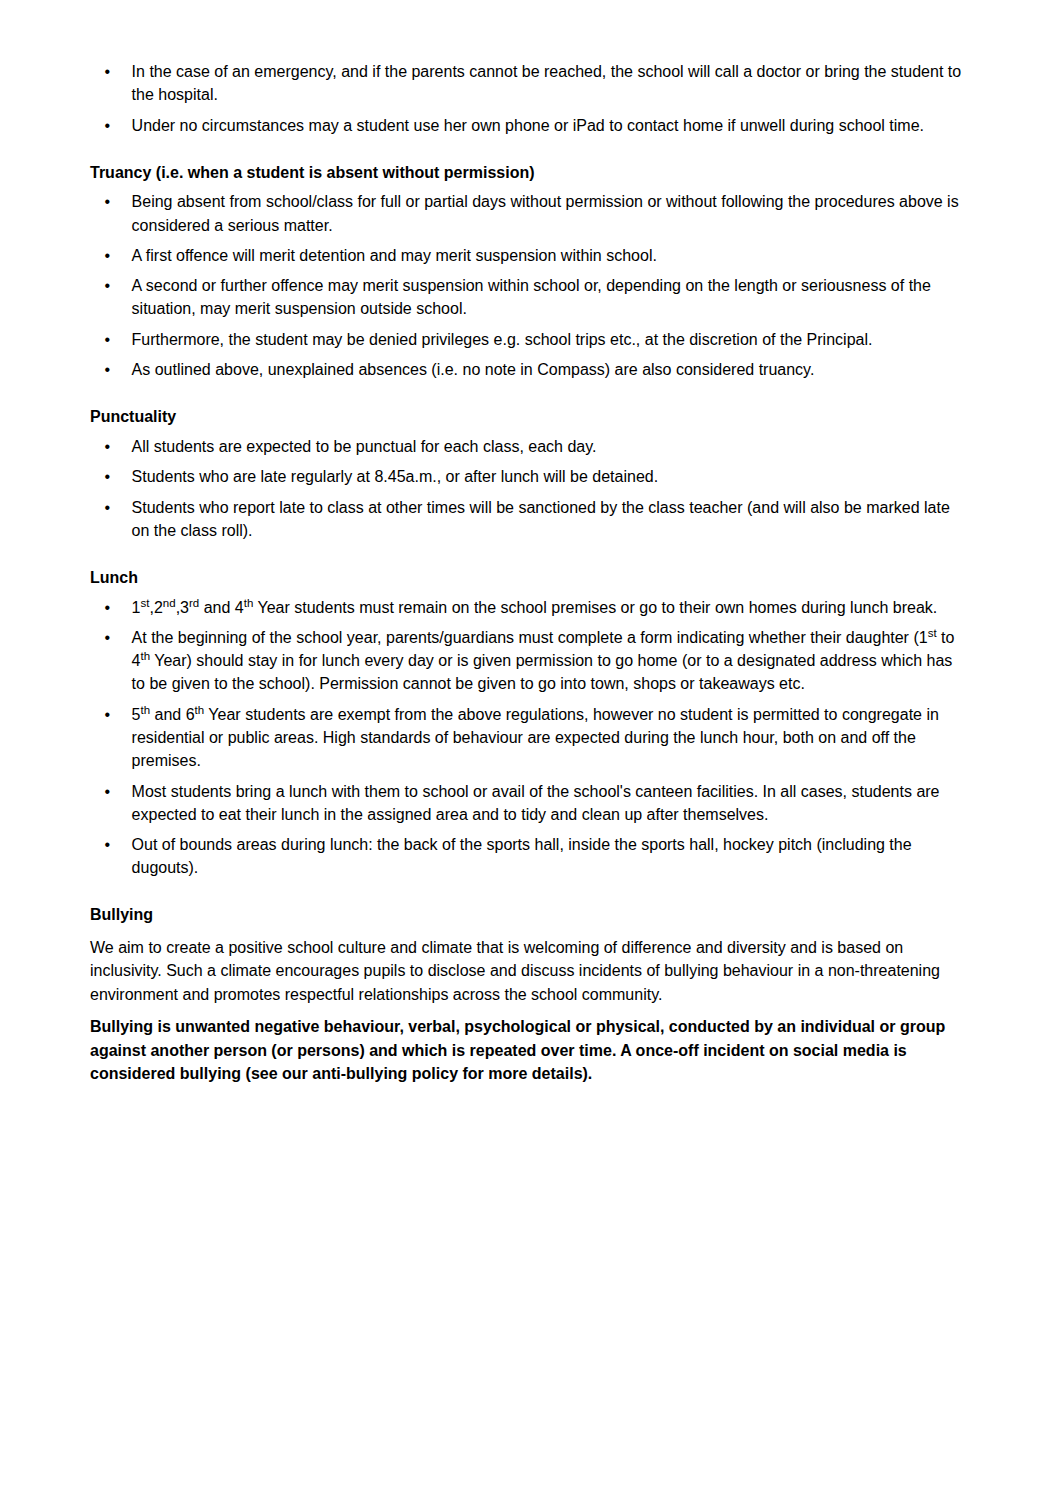In the case of an emergency, and if the parents cannot be reached, the school will call a doctor or bring the student to the hospital.
Under no circumstances may a student use her own phone or iPad to contact home if unwell during school time.
Truancy (i.e. when a student is absent without permission)
Being absent from school/class for full or partial days without permission or without following the procedures above is considered a serious matter.
A first offence will merit detention and may merit suspension within school.
A second or further offence may merit suspension within school or, depending on the length or seriousness of the situation, may merit suspension outside school.
Furthermore, the student may be denied privileges e.g. school trips etc., at the discretion of the Principal.
As outlined above, unexplained absences (i.e. no note in Compass) are also considered truancy.
Punctuality
All students are expected to be punctual for each class, each day.
Students who are late regularly at 8.45a.m., or after lunch will be detained.
Students who report late to class at other times will be sanctioned by the class teacher (and will also be marked late on the class roll).
Lunch
1st,2nd,3rd and 4th Year students must remain on the school premises or go to their own homes during lunch break.
At the beginning of the school year, parents/guardians must complete a form indicating whether their daughter (1st to 4th Year) should stay in for lunch every day or is given permission to go home (or to a designated address which has to be given to the school). Permission cannot be given to go into town, shops or takeaways etc.
5th and 6th Year students are exempt from the above regulations, however no student is permitted to congregate in residential or public areas. High standards of behaviour are expected during the lunch hour, both on and off the premises.
Most students bring a lunch with them to school or avail of the school's canteen facilities. In all cases, students are expected to eat their lunch in the assigned area and to tidy and clean up after themselves.
Out of bounds areas during lunch: the back of the sports hall, inside the sports hall, hockey pitch (including the dugouts).
Bullying
We aim to create a positive school culture and climate that is welcoming of difference and diversity and is based on inclusivity. Such a climate encourages pupils to disclose and discuss incidents of bullying behaviour in a non-threatening environment and promotes respectful relationships across the school community.
Bullying is unwanted negative behaviour, verbal, psychological or physical, conducted by an individual or group against another person (or persons) and which is repeated over time. A once-off incident on social media is considered bullying (see our anti-bullying policy for more details).